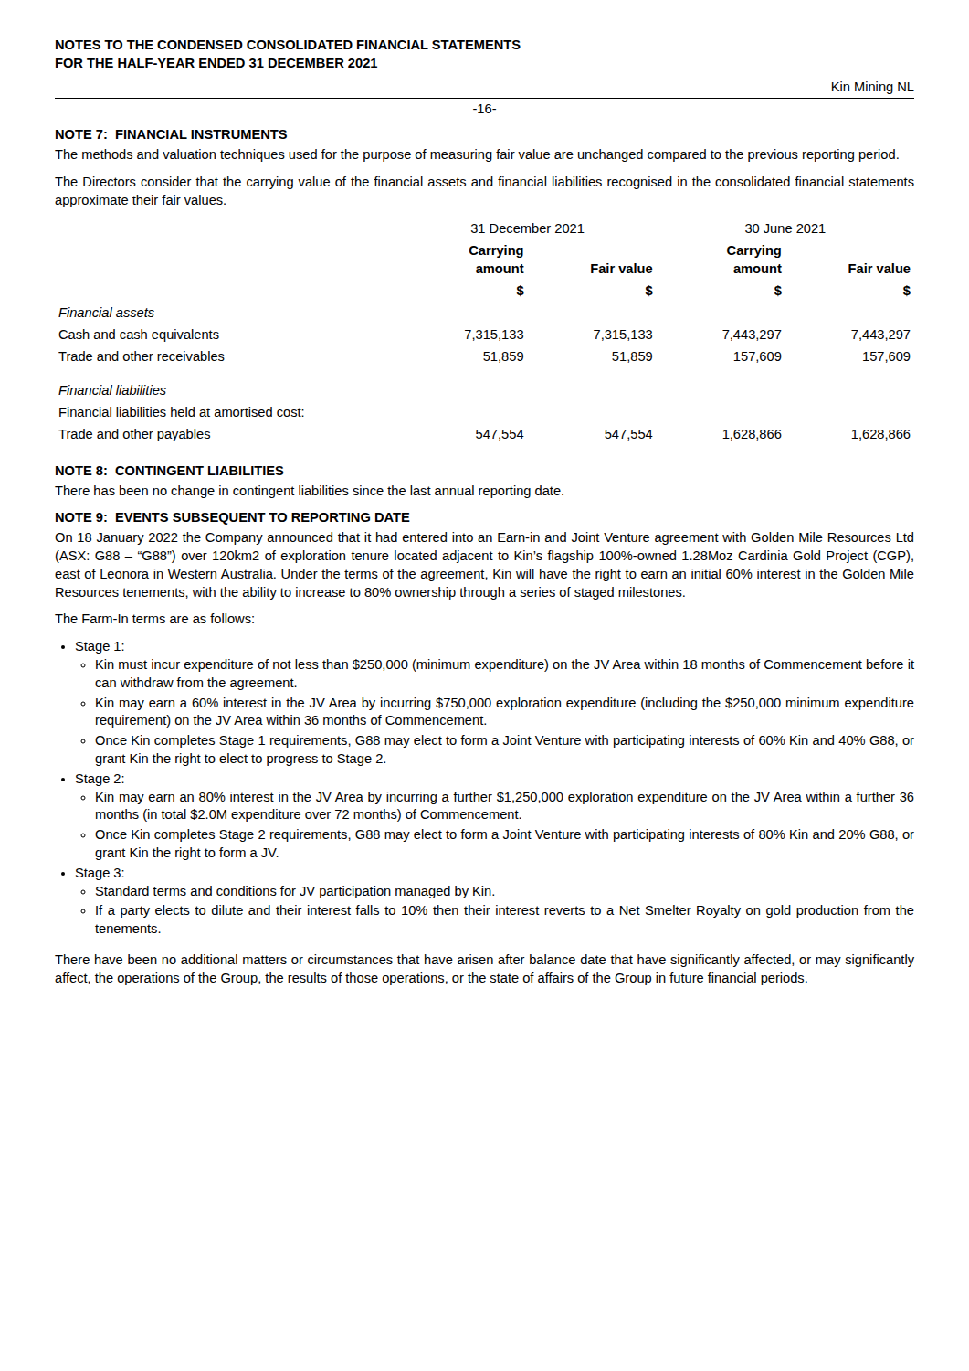NOTES TO THE CONDENSED CONSOLIDATED FINANCIAL STATEMENTS
FOR THE HALF-YEAR ENDED 31 DECEMBER 2021
Kin Mining NL
-16-
NOTE 7: FINANCIAL INSTRUMENTS
The methods and valuation techniques used for the purpose of measuring fair value are unchanged compared to the previous reporting period.
The Directors consider that the carrying value of the financial assets and financial liabilities recognised in the consolidated financial statements approximate their fair values.
| | 31 December 2021 | 30 June 2021 |
| --- | --- | --- |
| | Carrying amount | Fair value | Carrying amount | Fair value |
| | $ | $ | $ | $ |
| Financial assets | | | | |
| Cash and cash equivalents | 7,315,133 | 7,315,133 | 7,443,297 | 7,443,297 |
| Trade and other receivables | 51,859 | 51,859 | 157,609 | 157,609 |
| Financial liabilities | | | | |
| Financial liabilities held at amortised cost: | | | | |
| Trade and other payables | 547,554 | 547,554 | 1,628,866 | 1,628,866 |
NOTE 8: CONTINGENT LIABILITIES
There has been no change in contingent liabilities since the last annual reporting date.
NOTE 9: EVENTS SUBSEQUENT TO REPORTING DATE
On 18 January 2022 the Company announced that it had entered into an Earn-in and Joint Venture agreement with Golden Mile Resources Ltd (ASX: G88 – “G88”) over 120km2 of exploration tenure located adjacent to Kin’s flagship 100%-owned 1.28Moz Cardinia Gold Project (CGP), east of Leonora in Western Australia. Under the terms of the agreement, Kin will have the right to earn an initial 60% interest in the Golden Mile Resources tenements, with the ability to increase to 80% ownership through a series of staged milestones.
The Farm-In terms are as follows:
Stage 1:
Kin must incur expenditure of not less than $250,000 (minimum expenditure) on the JV Area within 18 months of Commencement before it can withdraw from the agreement.
Kin may earn a 60% interest in the JV Area by incurring $750,000 exploration expenditure (including the $250,000 minimum expenditure requirement) on the JV Area within 36 months of Commencement.
Once Kin completes Stage 1 requirements, G88 may elect to form a Joint Venture with participating interests of 60% Kin and 40% G88, or grant Kin the right to elect to progress to Stage 2.
Stage 2:
Kin may earn an 80% interest in the JV Area by incurring a further $1,250,000 exploration expenditure on the JV Area within a further 36 months (in total $2.0M expenditure over 72 months) of Commencement.
Once Kin completes Stage 2 requirements, G88 may elect to form a Joint Venture with participating interests of 80% Kin and 20% G88, or grant Kin the right to form a JV.
Stage 3:
Standard terms and conditions for JV participation managed by Kin.
If a party elects to dilute and their interest falls to 10% then their interest reverts to a Net Smelter Royalty on gold production from the tenements.
There have been no additional matters or circumstances that have arisen after balance date that have significantly affected, or may significantly affect, the operations of the Group, the results of those operations, or the state of affairs of the Group in future financial periods.